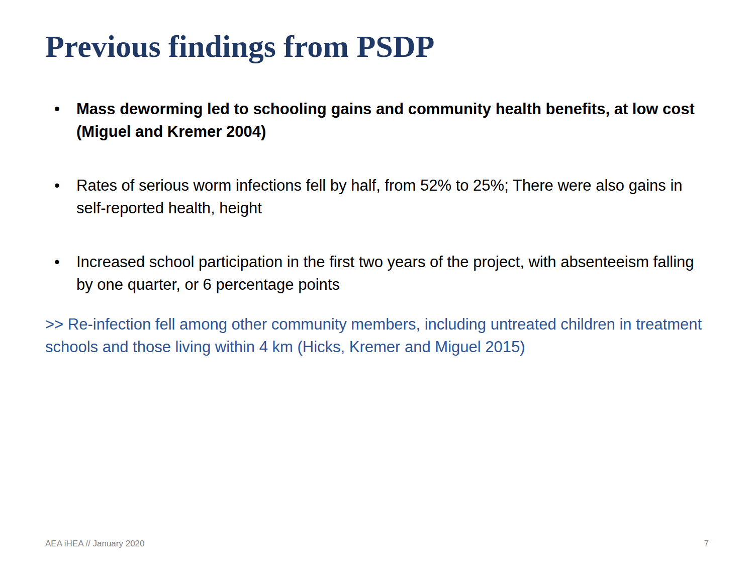Previous findings from PSDP
Mass deworming led to schooling gains and community health benefits, at low cost (Miguel and Kremer 2004)
Rates of serious worm infections fell by half, from 52% to 25%; There were also gains in self-reported health, height
Increased school participation in the first two years of the project, with absenteeism falling by one quarter, or 6 percentage points
>> Re-infection fell among other community members, including untreated children in treatment schools and those living within 4 km (Hicks, Kremer and Miguel 2015)
AEA iHEA // January 2020 7